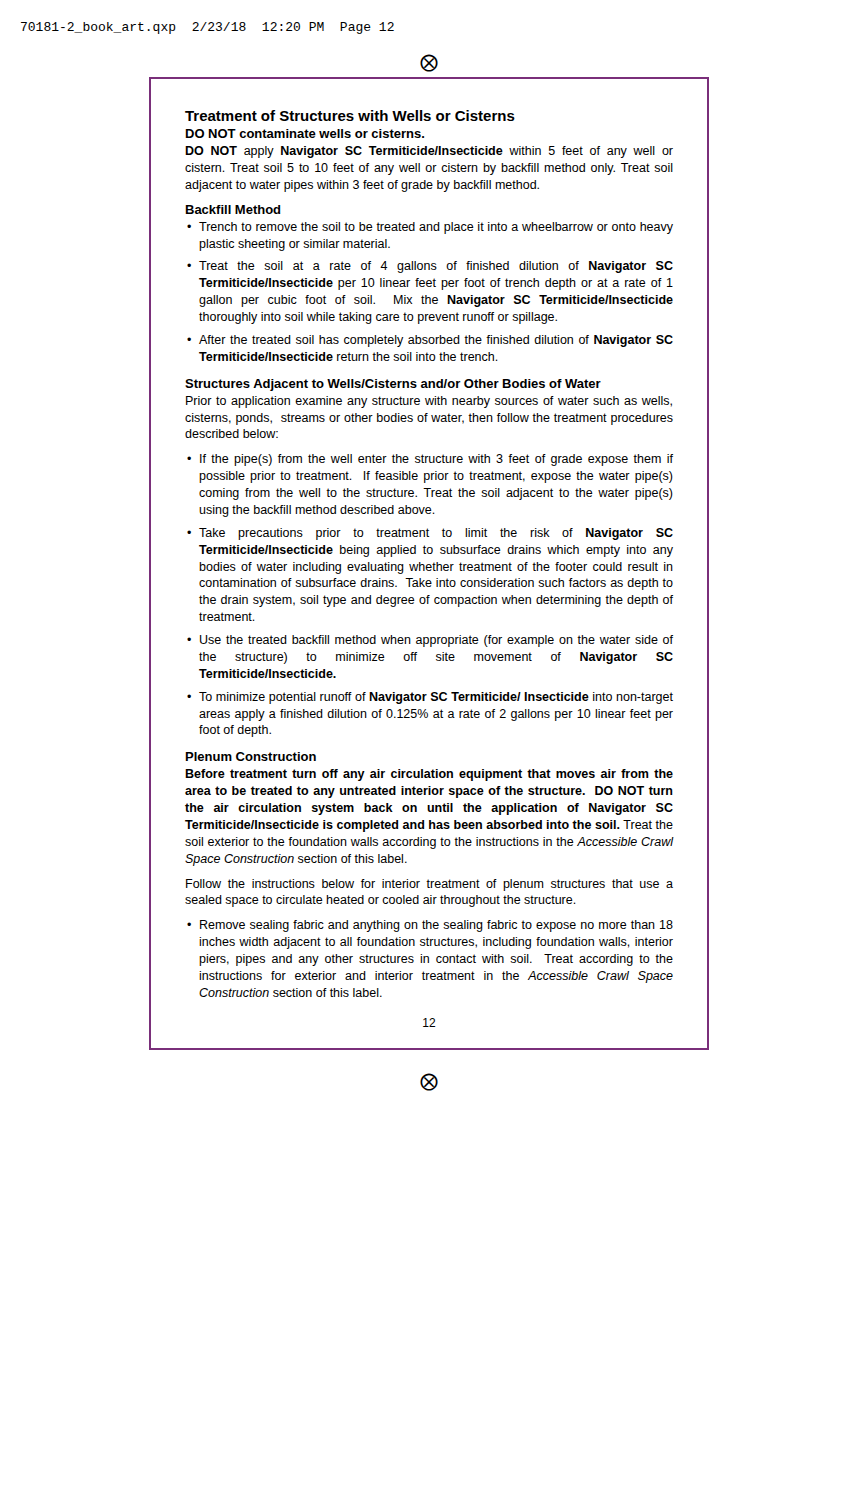70181-2_book_art.qxp 2/23/18 12:20 PM Page 12
⨂
Treatment of Structures with Wells or Cisterns
DO NOT contaminate wells or cisterns.
DO NOT apply Navigator SC Termiticide/Insecticide within 5 feet of any well or cistern. Treat soil 5 to 10 feet of any well or cistern by backfill method only. Treat soil adjacent to water pipes within 3 feet of grade by backfill method.
Backfill Method
Trench to remove the soil to be treated and place it into a wheelbarrow or onto heavy plastic sheeting or similar material.
Treat the soil at a rate of 4 gallons of finished dilution of Navigator SC Termiticide/Insecticide per 10 linear feet per foot of trench depth or at a rate of 1 gallon per cubic foot of soil. Mix the Navigator SC Termiticide/Insecticide thoroughly into soil while taking care to prevent runoff or spillage.
After the treated soil has completely absorbed the finished dilution of Navigator SC Termiticide/Insecticide return the soil into the trench.
Structures Adjacent to Wells/Cisterns and/or Other Bodies of Water
Prior to application examine any structure with nearby sources of water such as wells, cisterns, ponds, streams or other bodies of water, then follow the treatment procedures described below:
If the pipe(s) from the well enter the structure with 3 feet of grade expose them if possible prior to treatment. If feasible prior to treatment, expose the water pipe(s) coming from the well to the structure. Treat the soil adjacent to the water pipe(s) using the backfill method described above.
Take precautions prior to treatment to limit the risk of Navigator SC Termiticide/Insecticide being applied to subsurface drains which empty into any bodies of water including evaluating whether treatment of the footer could result in contamination of subsurface drains. Take into consideration such factors as depth to the drain system, soil type and degree of compaction when determining the depth of treatment.
Use the treated backfill method when appropriate (for example on the water side of the structure) to minimize off site movement of Navigator SC Termiticide/Insecticide.
To minimize potential runoff of Navigator SC Termiticide/ Insecticide into non-target areas apply a finished dilution of 0.125% at a rate of 2 gallons per 10 linear feet per foot of depth.
Plenum Construction
Before treatment turn off any air circulation equipment that moves air from the area to be treated to any untreated interior space of the structure. DO NOT turn the air circulation system back on until the application of Navigator SC Termiticide/Insecticide is completed and has been absorbed into the soil. Treat the soil exterior to the foundation walls according to the instructions in the Accessible Crawl Space Construction section of this label.
Follow the instructions below for interior treatment of plenum structures that use a sealed space to circulate heated or cooled air throughout the structure.
Remove sealing fabric and anything on the sealing fabric to expose no more than 18 inches width adjacent to all foundation structures, including foundation walls, interior piers, pipes and any other structures in contact with soil. Treat according to the instructions for exterior and interior treatment in the Accessible Crawl Space Construction section of this label.
12
⨂